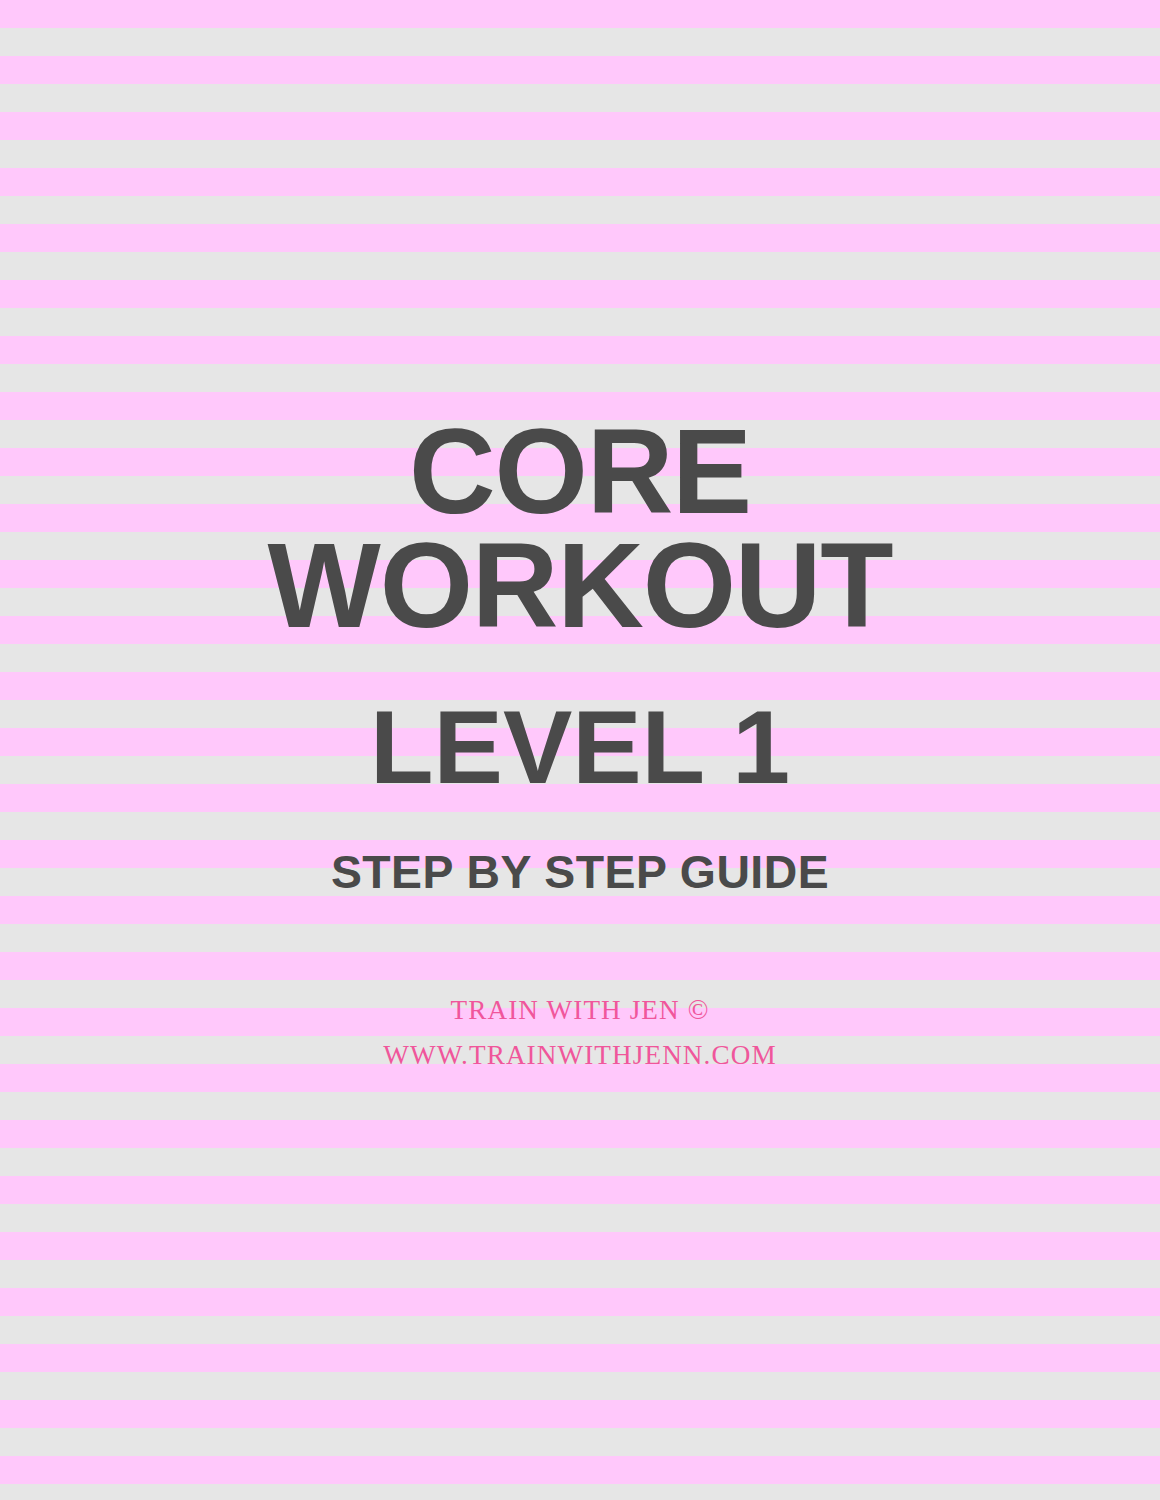Core Workout
Level 1
Step by Step Guide
Train with Jen ©
www.trainwithjenn.com